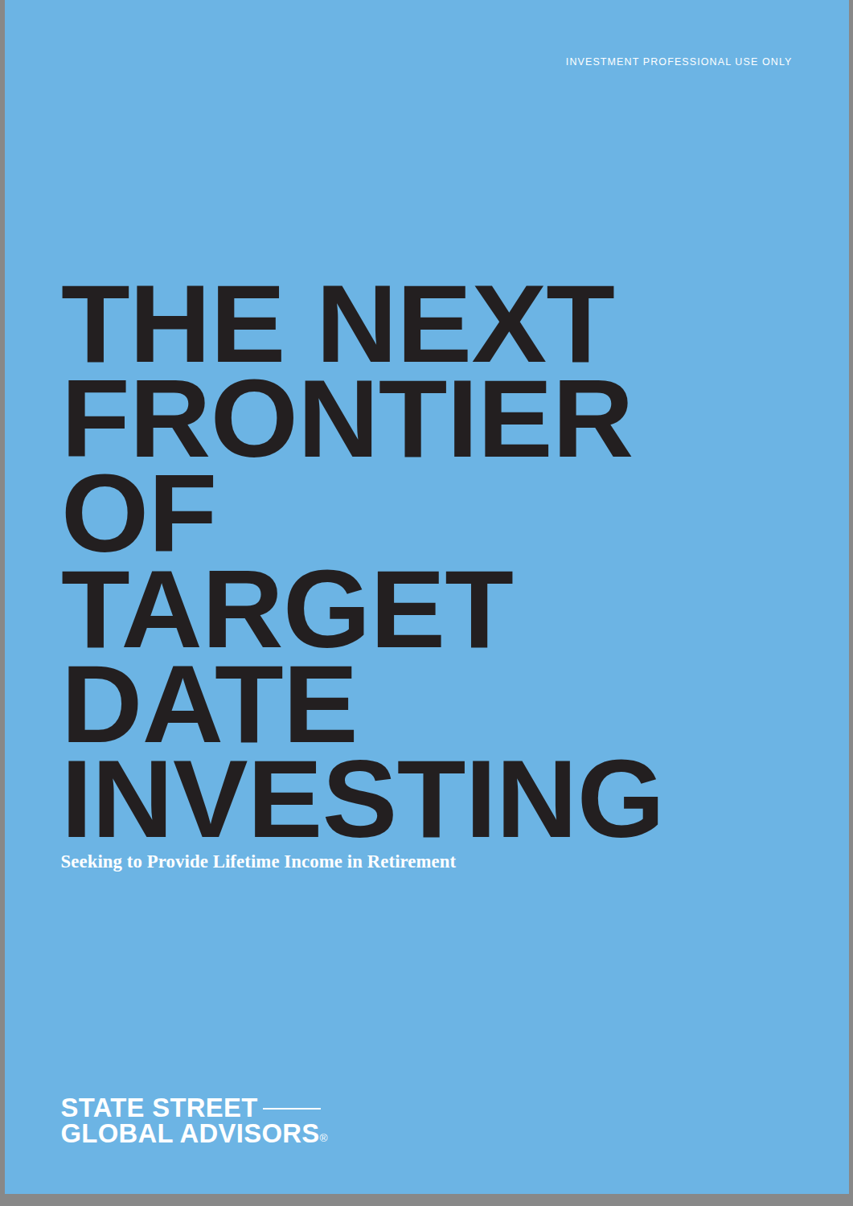Investment Professional Use Only
The Next Frontier of Target Date Investing
Seeking to Provide Lifetime Income in Retirement
State Street Global Advisors®